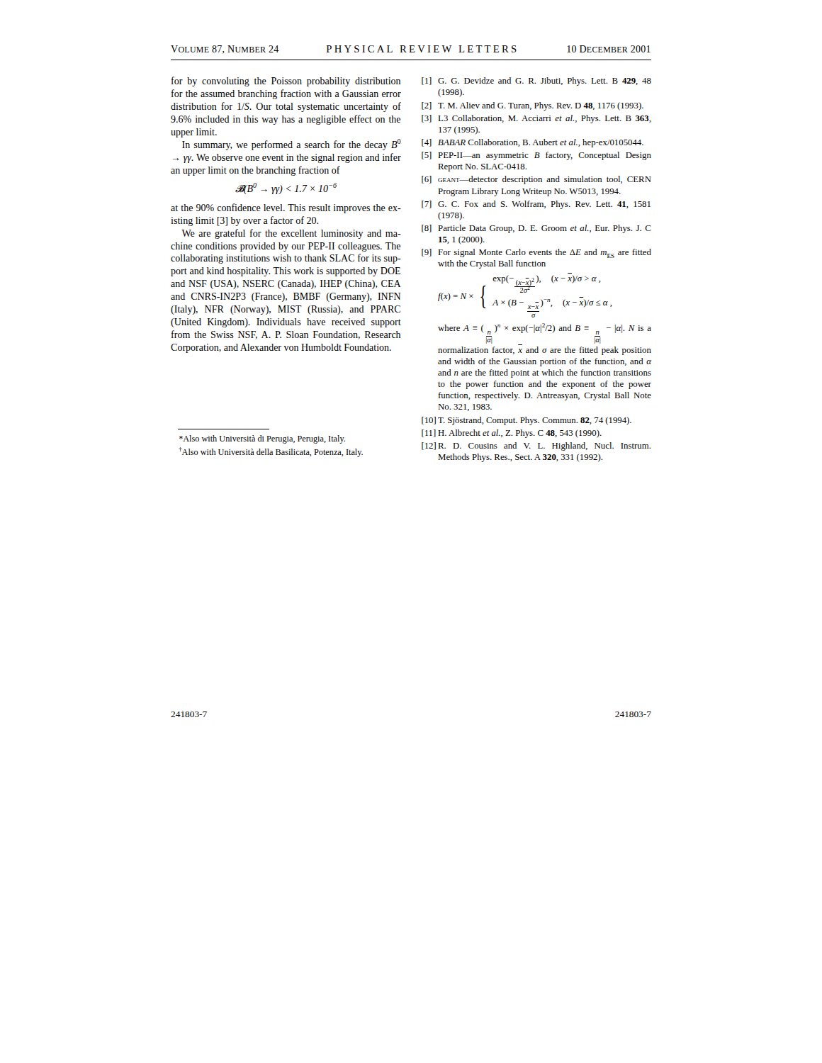VOLUME 87, NUMBER 24
Physical Review Letters
10 DECEMBER 2001
for by convoluting the Poisson probability distribution for the assumed branching fraction with a Gaussian error distribution for 1/S. Our total systematic uncertainty of 9.6% included in this way has a negligible effect on the upper limit.
In summary, we performed a search for the decay B0 → γγ. We observe one event in the signal region and infer an upper limit on the branching fraction of
𝓑(B0 → γγ) < 1.7 × 10−6
at the 90% confidence level. This result improves the existing limit [3] by over a factor of 20.
We are grateful for the excellent luminosity and machine conditions provided by our PEP-II colleagues. The collaborating institutions wish to thank SLAC for its support and kind hospitality. This work is supported by DOE and NSF (USA), NSERC (Canada), IHEP (China), CEA and CNRS-IN2P3 (France), BMBF (Germany), INFN (Italy), NFR (Norway), MIST (Russia), and PPARC (United Kingdom). Individuals have received support from the Swiss NSF, A. P. Sloan Foundation, Research Corporation, and Alexander von Humboldt Foundation.
*Also with Università di Perugia, Perugia, Italy.
†Also with Università della Basilicata, Potenza, Italy.
[1] G. G. Devidze and G. R. Jibuti, Phys. Lett. B 429, 48 (1998).
[2] T. M. Aliev and G. Turan, Phys. Rev. D 48, 1176 (1993).
[3] L3 Collaboration, M. Acciarri et al., Phys. Lett. B 363, 137 (1995).
[4] BABAR Collaboration, B. Aubert et al., hep-ex/0105044.
[5] PEP-II—an asymmetric B factory, Conceptual Design Report No. SLAC-0418.
[6] geant—detector description and simulation tool, CERN Program Library Long Writeup No. W5013, 1994.
[7] G. C. Fox and S. Wolfram, Phys. Rev. Lett. 41, 1581 (1978).
[8] Particle Data Group, D. E. Groom et al., Eur. Phys. J. C 15, 1 (2000).
[9] For signal Monte Carlo events the ΔE and mES are fitted with the Crystal Ball function
f(x) = N × { exp(−(x−x)22σ2), (x − x)/σ > α , A × (B − x−x σ)−n, (x − x)/σ ≤ α ,
where A ≡ (n|α|)n × exp(−|α|2/2) and B ≡ n|α| − |α|. N is a normalization factor, x and σ are the fitted peak position and width of the Gaussian portion of the function, and α and n are the fitted point at which the function transitions to the power function and the exponent of the power function, respectively. D. Antreasyan, Crystal Ball Note No. 321, 1983.
[10] T. Sjöstrand, Comput. Phys. Commun. 82, 74 (1994).
[11] H. Albrecht et al., Z. Phys. C 48, 543 (1990).
[12] R. D. Cousins and V. L. Highland, Nucl. Instrum. Methods Phys. Res., Sect. A 320, 331 (1992).
241803-7
241803-7